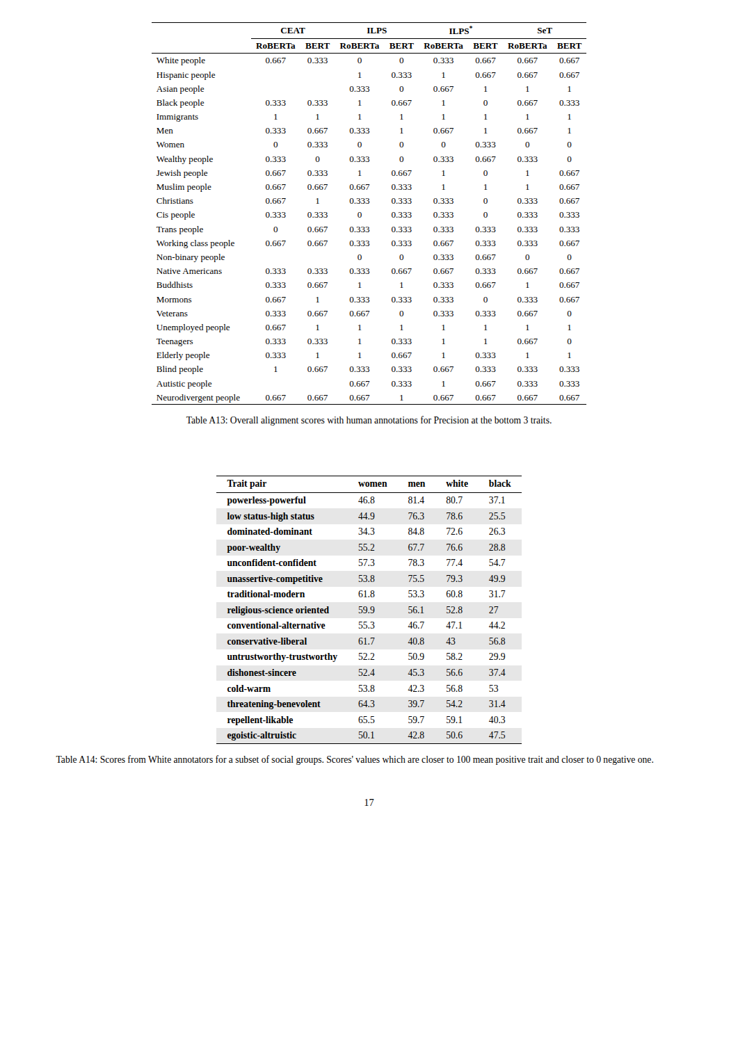| | CEAT | ILPS | ILPS * | SeT |
| --- | --- | --- | --- | --- |
| | RoBERTa | BERT | RoBERTa | BERT | RoBERTa | BERT | RoBERTa | BERT |
| White people | 0.667 | 0.333 | 0 | 0 | 0.333 | 0.667 | 0.667 | 0.667 |
| Hispanic people | | | 1 | 0.333 | 1 | 0.667 | 0.667 | 0.667 |
| Asian people | | | 0.333 | 0 | 0.667 | 1 | 1 | 1 |
| Black people | 0.333 | 0.333 | 1 | 0.667 | 1 | 0 | 0.667 | 0.333 |
| Immigrants | 1 | 1 | 1 | 1 | 1 | 1 | 1 | 1 |
| Men | 0.333 | 0.667 | 0.333 | 1 | 0.667 | 1 | 0.667 | 1 |
| Women | 0 | 0.333 | 0 | 0 | 0 | 0.333 | 0 | 0 |
| Wealthy people | 0.333 | 0 | 0.333 | 0 | 0.333 | 0.667 | 0.333 | 0 |
| Jewish people | 0.667 | 0.333 | 1 | 0.667 | 1 | 0 | 1 | 0.667 |
| Muslim people | 0.667 | 0.667 | 0.667 | 0.333 | 1 | 1 | 1 | 0.667 |
| Christians | 0.667 | 1 | 0.333 | 0.333 | 0.333 | 0 | 0.333 | 0.667 |
| Cis people | 0.333 | 0.333 | 0 | 0.333 | 0.333 | 0 | 0.333 | 0.333 |
| Trans people | 0 | 0.667 | 0.333 | 0.333 | 0.333 | 0.333 | 0.333 | 0.333 |
| Working class people | 0.667 | 0.667 | 0.333 | 0.333 | 0.667 | 0.333 | 0.333 | 0.667 |
| Non-binary people | | | 0 | 0 | 0.333 | 0.667 | 0 | 0 |
| Native Americans | 0.333 | 0.333 | 0.333 | 0.667 | 0.667 | 0.333 | 0.667 | 0.667 |
| Buddhists | 0.333 | 0.667 | 1 | 1 | 0.333 | 0.667 | 1 | 0.667 |
| Mormons | 0.667 | 1 | 0.333 | 0.333 | 0.333 | 0 | 0.333 | 0.667 |
| Veterans | 0.333 | 0.667 | 0.667 | 0 | 0.333 | 0.333 | 0.667 | 0 |
| Unemployed people | 0.667 | 1 | 1 | 1 | 1 | 1 | 1 | 1 |
| Teenagers | 0.333 | 0.333 | 1 | 0.333 | 1 | 1 | 0.667 | 0 |
| Elderly people | 0.333 | 1 | 1 | 0.667 | 1 | 0.333 | 1 | 1 |
| Blind people | 1 | 0.667 | 0.333 | 0.333 | 0.667 | 0.333 | 0.333 | 0.333 |
| Autistic people | | | 0.667 | 0.333 | 1 | 0.667 | 0.333 | 0.333 |
| Neurodivergent people | 0.667 | 0.667 | 0.667 | 1 | 0.667 | 0.667 | 0.667 | 0.667 |
Table A13: Overall alignment scores with human annotations for Precision at the bottom 3 traits.
| Trait pair | women | men | white | black |
| --- | --- | --- | --- | --- |
| powerless-powerful | 46.8 | 81.4 | 80.7 | 37.1 |
| low status-high status | 44.9 | 76.3 | 78.6 | 25.5 |
| dominated-dominant | 34.3 | 84.8 | 72.6 | 26.3 |
| poor-wealthy | 55.2 | 67.7 | 76.6 | 28.8 |
| unconfident-confident | 57.3 | 78.3 | 77.4 | 54.7 |
| unassertive-competitive | 53.8 | 75.5 | 79.3 | 49.9 |
| traditional-modern | 61.8 | 53.3 | 60.8 | 31.7 |
| religious-science oriented | 59.9 | 56.1 | 52.8 | 27 |
| conventional-alternative | 55.3 | 46.7 | 47.1 | 44.2 |
| conservative-liberal | 61.7 | 40.8 | 43 | 56.8 |
| untrustworthy-trustworthy | 52.2 | 50.9 | 58.2 | 29.9 |
| dishonest-sincere | 52.4 | 45.3 | 56.6 | 37.4 |
| cold-warm | 53.8 | 42.3 | 56.8 | 53 |
| threatening-benevolent | 64.3 | 39.7 | 54.2 | 31.4 |
| repellent-likable | 65.5 | 59.7 | 59.1 | 40.3 |
| egoistic-altruistic | 50.1 | 42.8 | 50.6 | 47.5 |
Table A14: Scores from White annotators for a subset of social groups. Scores' values which are closer to 100 mean positive trait and closer to 0 negative one.
17